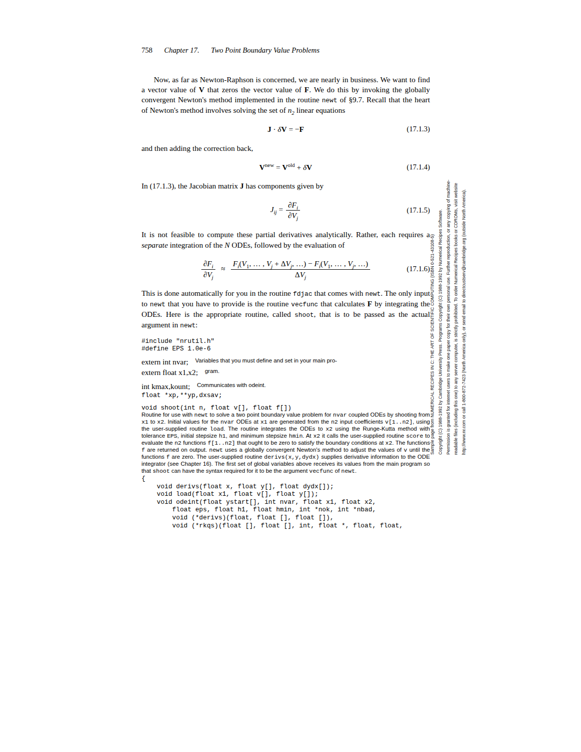758 Chapter 17. Two Point Boundary Value Problems
Now, as far as Newton-Raphson is concerned, we are nearly in business. We want to find a vector value of V that zeros the vector value of F. We do this by invoking the globally convergent Newton's method implemented in the routine newt of §9.7. Recall that the heart of Newton's method involves solving the set of n2 linear equations
J · δV = −F (17.1.3)
and then adding the correction back,
Vnew = Vold + δV (17.1.4)
In (17.1.3), the Jacobian matrix J has components given by
Jij = ∂Fi ∂Vj (17.1.5)
It is not feasible to compute these partial derivatives analytically. Rather, each requires a separate integration of the N ODEs, followed by the evaluation of
∂Fi ∂Vj ≈ Fi(V1, … , Vj + ΔVj, …) − Fi(V1, … , Vj, …) ΔVj (17.1.6)
This is done automatically for you in the routine fdjac that comes with newt. The only input to newt that you have to provide is the routine vecfunc that calculates F by integrating the ODEs. Here is the appropriate routine, called shoot, that is to be passed as the actual argument in newt:
#include "nrutil.h"
#define EPS 1.0e-6
extern int nvar;
Variables that you must define and set in your main pro-
extern float x1,x2;
gram.
int kmax,kount;
Communicates with odeint.
float *xp,**yp,dxsav;
void shoot(int n, float v[], float f[])
Routine for use with newt to solve a two point boundary value problem for nvar coupled ODEs by shooting from x1 to x2. Initial values for the nvar ODEs at x1 are generated from the n2 input coefficients v[1..n2], using the user-supplied routine load. The routine integrates the ODEs to x2 using the Runge-Kutta method with tolerance EPS, initial stepsize h1, and minimum stepsize hmin. At x2 it calls the user-supplied routine score to evaluate the n2 functions f[1..n2] that ought to be zero to satisfy the boundary conditions at x2. The functions f are returned on output. newt uses a globally convergent Newton's method to adjust the values of v until the functions f are zero. The user-supplied routine derivs(x,y,dydx) supplies derivative information to the ODE integrator (see Chapter 16). The first set of global variables above receives its values from the main program so that shoot can have the syntax required for it to be the argument vecfunc of newt.
{
    void derivs(float x, float y[], float dydx[]);
    void load(float x1, float v[], float y[]);
    void odeint(float ystart[], int nvar, float x1, float x2,
        float eps, float h1, float hmin, int *nok, int *nbad,
        void (*derivs)(float, float [], float []),
        void (*rkqs)(float [], float [], int, float *, float, float,
Sample page from NUMERICAL RECIPES IN C: THE ART OF SCIENTIFIC COMPUTING (ISBN 0-521-43108-5)
Copyright (C) 1988-1992 by Cambridge University Press. Programs Copyright (C) 1988-1992 by Numerical Recipes Software.
Permission is granted for internet users to make one paper copy for their own personal use. Further reproduction, or any copying of machine-
readable files (including this one) to any server computer, is strictly prohibited. To order Numerical Recipes books or CDROMs, visit website
http://www.nr.com or call 1-800-872-7423 (North America only), or send email to directcustserv@cambridge.org (outside North America).